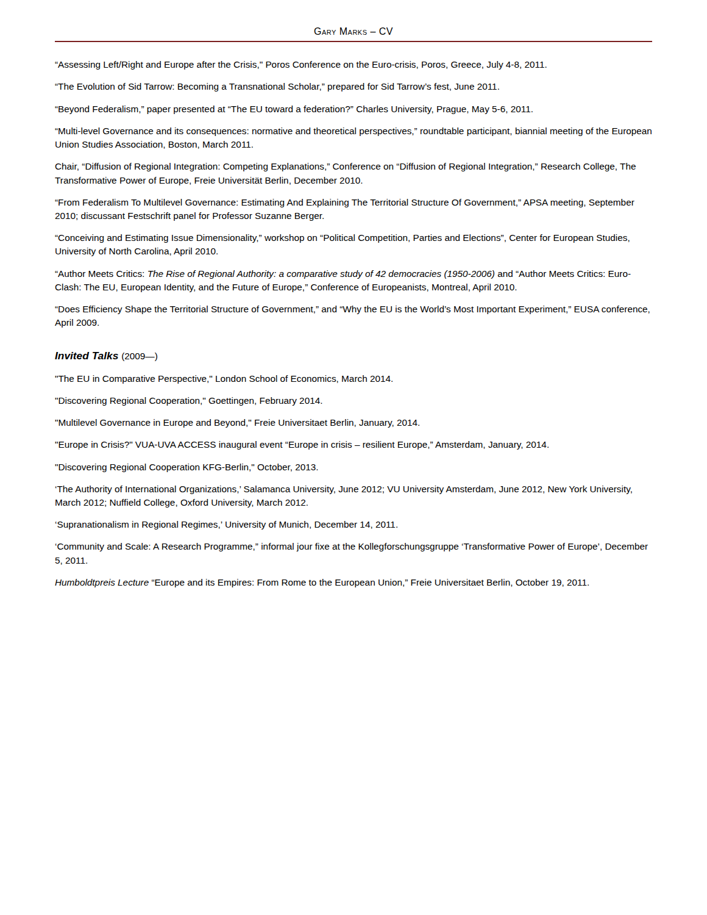Gary Marks – CV
“Assessing Left/Right and Europe after the Crisis," Poros Conference on the Euro-crisis, Poros, Greece, July 4-8, 2011.
“The Evolution of Sid Tarrow: Becoming a Transnational Scholar,” prepared for Sid Tarrow’s fest, June 2011.
“Beyond Federalism,” paper presented at “The EU toward a federation?” Charles University, Prague, May 5-6, 2011.
“Multi-level Governance and its consequences: normative and theoretical perspectives,” roundtable participant, biannial meeting of the European Union Studies Association, Boston, March 2011.
Chair, “Diffusion of Regional Integration: Competing Explanations,” Conference on “Diffusion of Regional Integration,” Research College, The Transformative Power of Europe, Freie Universität Berlin, December 2010.
“From Federalism To Multilevel Governance: Estimating And Explaining The Territorial Structure Of Government,” APSA meeting, September 2010; discussant Festschrift panel for Professor Suzanne Berger.
“Conceiving and Estimating Issue Dimensionality,” workshop on “Political Competition, Parties and Elections”, Center for European Studies, University of North Carolina, April 2010.
“Author Meets Critics: The Rise of Regional Authority: a comparative study of 42 democracies (1950-2006) and “Author Meets Critics: Euro-Clash: The EU, European Identity, and the Future of Europe,” Conference of Europeanists, Montreal, April 2010.
“Does Efficiency Shape the Territorial Structure of Government,” and “Why the EU is the World’s Most Important Experiment,” EUSA conference, April 2009.
Invited Talks (2009—)
"The EU in Comparative Perspective," London School of Economics, March 2014.
"Discovering Regional Cooperation," Goettingen, February 2014.
"Multilevel Governance in Europe and Beyond," Freie Universitaet Berlin, January, 2014.
"Europe in Crisis?" VUA-UVA ACCESS inaugural event “Europe in crisis – resilient Europe,” Amsterdam, January, 2014.
"Discovering Regional Cooperation KFG-Berlin," October, 2013.
‘The Authority of International Organizations,’ Salamanca University, June 2012; VU University Amsterdam, June 2012, New York University, March 2012; Nuffield College, Oxford University, March 2012.
‘Supranationalism in Regional Regimes,’ University of Munich, December 14, 2011.
‘Community and Scale: A Research Programme,” informal jour fixe at the Kollegforschungsgruppe ‘Transformative Power of Europe’, December 5, 2011.
Humboldtpreis Lecture “Europe and its Empires: From Rome to the European Union,” Freie Universitaet Berlin, October 19, 2011.